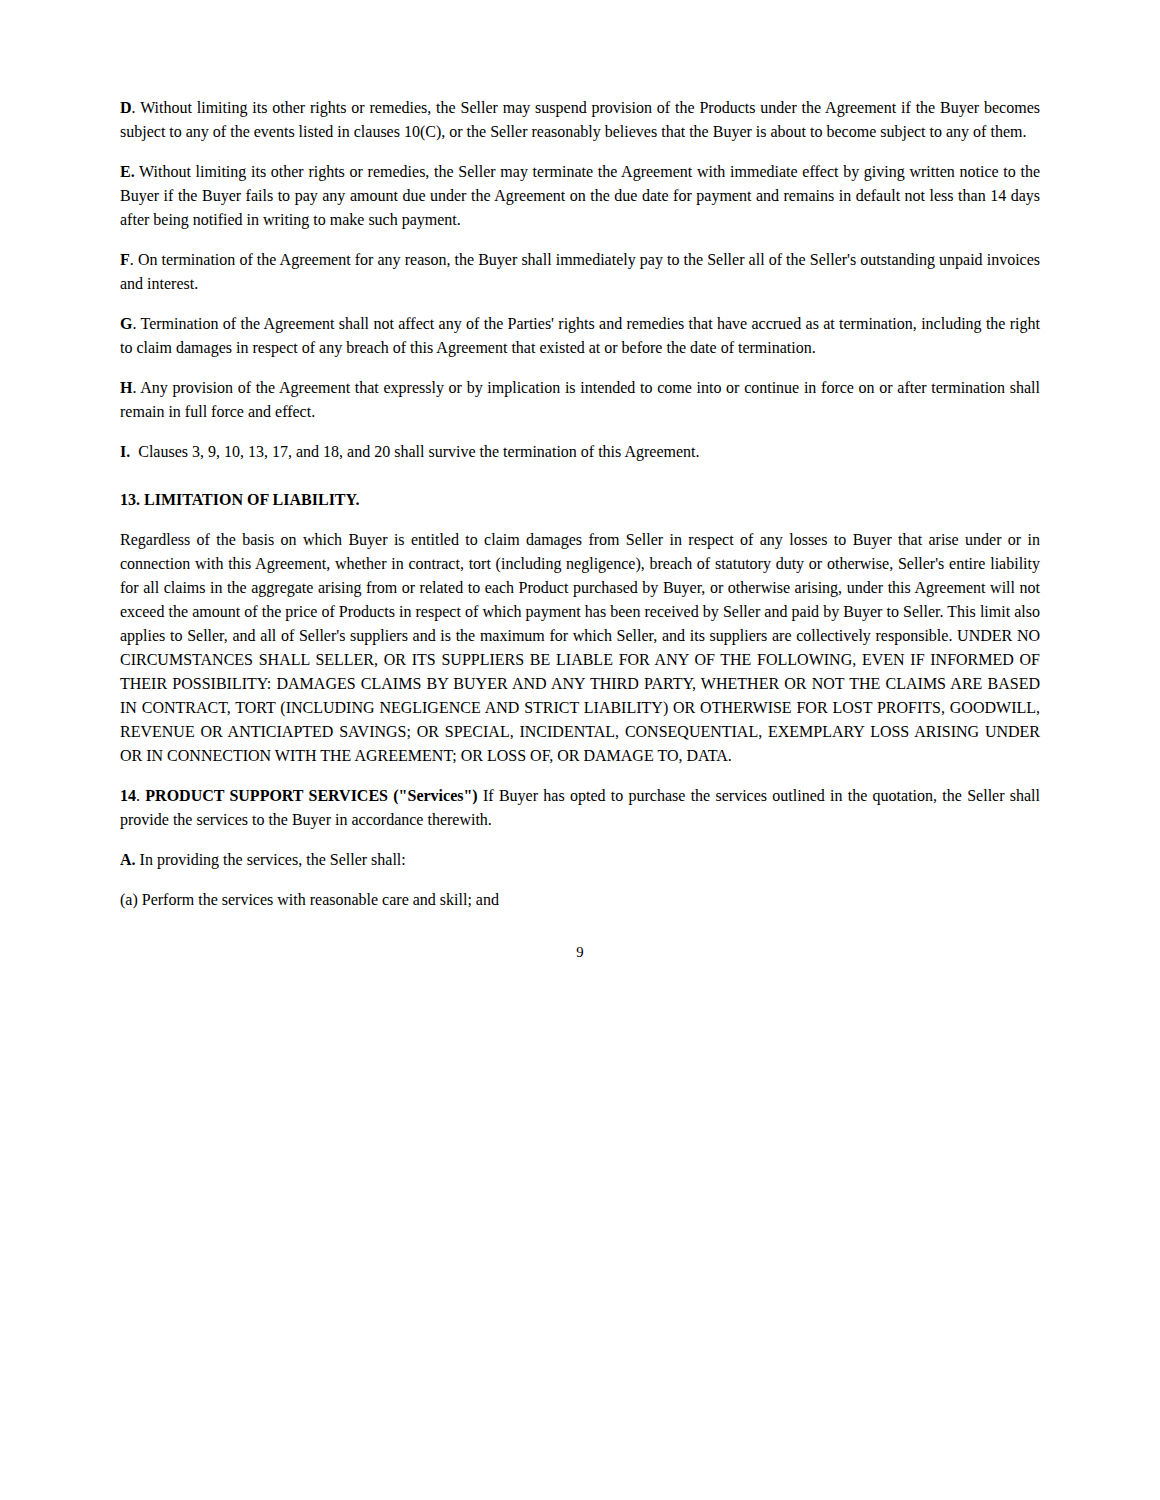D. Without limiting its other rights or remedies, the Seller may suspend provision of the Products under the Agreement if the Buyer becomes subject to any of the events listed in clauses 10(C), or the Seller reasonably believes that the Buyer is about to become subject to any of them.
E. Without limiting its other rights or remedies, the Seller may terminate the Agreement with immediate effect by giving written notice to the Buyer if the Buyer fails to pay any amount due under the Agreement on the due date for payment and remains in default not less than 14 days after being notified in writing to make such payment.
F. On termination of the Agreement for any reason, the Buyer shall immediately pay to the Seller all of the Seller's outstanding unpaid invoices and interest.
G. Termination of the Agreement shall not affect any of the Parties' rights and remedies that have accrued as at termination, including the right to claim damages in respect of any breach of this Agreement that existed at or before the date of termination.
H. Any provision of the Agreement that expressly or by implication is intended to come into or continue in force on or after termination shall remain in full force and effect.
I. Clauses 3, 9, 10, 13, 17, and 18, and 20 shall survive the termination of this Agreement.
13. LIMITATION OF LIABILITY.
Regardless of the basis on which Buyer is entitled to claim damages from Seller in respect of any losses to Buyer that arise under or in connection with this Agreement, whether in contract, tort (including negligence), breach of statutory duty or otherwise, Seller's entire liability for all claims in the aggregate arising from or related to each Product purchased by Buyer, or otherwise arising, under this Agreement will not exceed the amount of the price of Products in respect of which payment has been received by Seller and paid by Buyer to Seller. This limit also applies to Seller, and all of Seller's suppliers and is the maximum for which Seller, and its suppliers are collectively responsible. Under no circumstances shall seller, or its suppliers be liable for any of the following, even if informed of their possibility: damages claims by buyer and any third party, whether or not the claims are based in contract, tort (including negligence and strict liability) or otherwise for lost profits, goodwill, revenue or anticiapted savings; or special, incidental, consequential, exemplary loss arising under or in connection with the agreement; or loss of, or damage to, data.
14. PRODUCT SUPPORT SERVICES ("Services") If Buyer has opted to purchase the services outlined in the quotation, the Seller shall provide the services to the Buyer in accordance therewith.
A. In providing the services, the Seller shall:
(a) Perform the services with reasonable care and skill; and
9